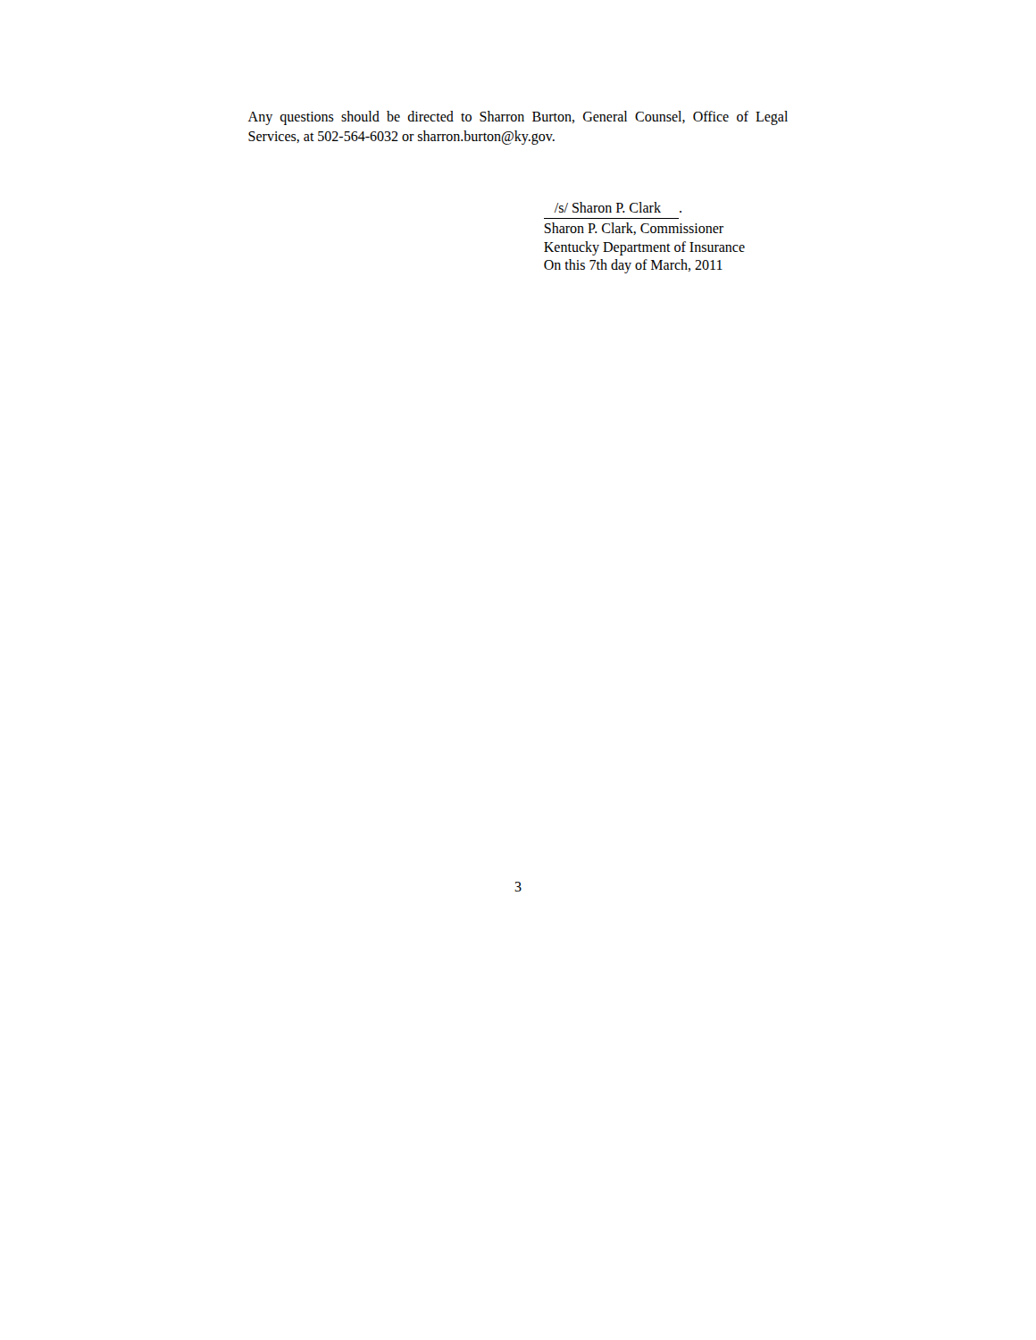Any questions should be directed to Sharron Burton, General Counsel, Office of Legal Services, at 502-564-6032 or sharron.burton@ky.gov.
/s/ Sharon P. Clark .
Sharon P. Clark, Commissioner
Kentucky Department of Insurance
On this 7th day of March, 2011
3